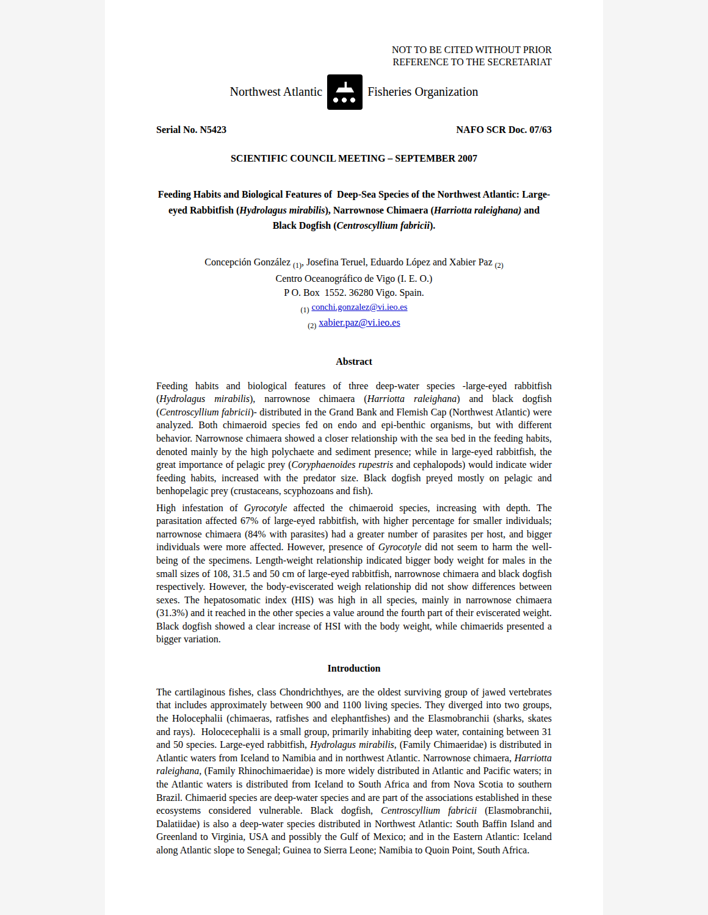Not to be cited without prior
reference to the Secretariat
Northwest Atlantic Fisheries Organization
Serial No. N5423 NAFO SCR Doc. 07/63
SCIENTIFIC COUNCIL MEETING – SEPTEMBER 2007
Feeding Habits and Biological Features of Deep-Sea Species of the Northwest Atlantic: Large-eyed Rabbitfish (Hydrolagus mirabilis), Narrownose Chimaera (Harriotta raleighana) and Black Dogfish (Centroscyllium fabricii).
Concepción González (1), Josefina Teruel, Eduardo López and Xabier Paz (2)
Centro Oceanográfico de Vigo (I. E. O.)
P O. Box 1552. 36280 Vigo. Spain.
(1) conchi.gonzalez@vi.ieo.es
(2) xabier.paz@vi.ieo.es
Abstract
Feeding habits and biological features of three deep-water species -large-eyed rabbitfish (Hydrolagus mirabilis), narrownose chimaera (Harriotta raleighana) and black dogfish (Centroscyllium fabricii)- distributed in the Grand Bank and Flemish Cap (Northwest Atlantic) were analyzed. Both chimaeroid species fed on endo and epi-benthic organisms, but with different behavior. Narrownose chimaera showed a closer relationship with the sea bed in the feeding habits, denoted mainly by the high polychaete and sediment presence; while in large-eyed rabbitfish, the great importance of pelagic prey (Coryphaenoides rupestris and cephalopods) would indicate wider feeding habits, increased with the predator size. Black dogfish preyed mostly on pelagic and benhopelagic prey (crustaceans, scyphozoans and fish).
High infestation of Gyrocotyle affected the chimaeroid species, increasing with depth. The parasitation affected 67% of large-eyed rabbitfish, with higher percentage for smaller individuals; narrownose chimaera (84% with parasites) had a greater number of parasites per host, and bigger individuals were more affected. However, presence of Gyrocotyle did not seem to harm the well-being of the specimens. Length-weight relationship indicated bigger body weight for males in the small sizes of 108, 31.5 and 50 cm of large-eyed rabbitfish, narrownose chimaera and black dogfish respectively. However, the body-eviscerated weigh relationship did not show differences between sexes. The hepatosomatic index (HIS) was high in all species, mainly in narrownose chimaera (31.3%) and it reached in the other species a value around the fourth part of their eviscerated weight. Black dogfish showed a clear increase of HSI with the body weight, while chimaerids presented a bigger variation.
Introduction
The cartilaginous fishes, class Chondrichthyes, are the oldest surviving group of jawed vertebrates that includes approximately between 900 and 1100 living species. They diverged into two groups, the Holocephalii (chimaeras, ratfishes and elephantfishes) and the Elasmobranchii (sharks, skates and rays). Holocecephalii is a small group, primarily inhabiting deep water, containing between 31 and 50 species. Large-eyed rabbitfish, Hydrolagus mirabilis, (Family Chimaeridae) is distributed in Atlantic waters from Iceland to Namibia and in northwest Atlantic. Narrownose chimaera, Harriotta raleighana, (Family Rhinochimaeridae) is more widely distributed in Atlantic and Pacific waters; in the Atlantic waters is distributed from Iceland to South Africa and from Nova Scotia to southern Brazil. Chimaerid species are deep-water species and are part of the associations established in these ecosystems considered vulnerable. Black dogfish, Centroscyllium fabricii (Elasmobranchii, Dalatiidae) is also a deep-water species distributed in Northwest Atlantic: South Baffin Island and Greenland to Virginia, USA and possibly the Gulf of Mexico; and in the Eastern Atlantic: Iceland along Atlantic slope to Senegal; Guinea to Sierra Leone; Namibia to Quoin Point, South Africa.